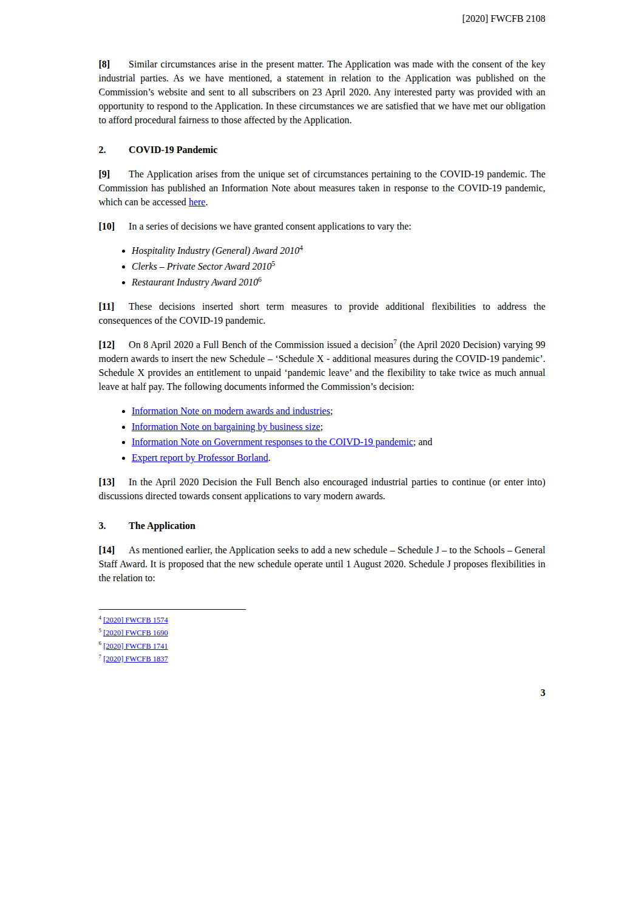[2020] FWCFB 2108
[8] Similar circumstances arise in the present matter. The Application was made with the consent of the key industrial parties. As we have mentioned, a statement in relation to the Application was published on the Commission’s website and sent to all subscribers on 23 April 2020. Any interested party was provided with an opportunity to respond to the Application. In these circumstances we are satisfied that we have met our obligation to afford procedural fairness to those affected by the Application.
2. COVID-19 Pandemic
[9] The Application arises from the unique set of circumstances pertaining to the COVID-19 pandemic. The Commission has published an Information Note about measures taken in response to the COVID-19 pandemic, which can be accessed here.
[10] In a series of decisions we have granted consent applications to vary the:
Hospitality Industry (General) Award 20104
Clerks – Private Sector Award 20105
Restaurant Industry Award 20106
[11] These decisions inserted short term measures to provide additional flexibilities to address the consequences of the COVID-19 pandemic.
[12] On 8 April 2020 a Full Bench of the Commission issued a decision7 (the April 2020 Decision) varying 99 modern awards to insert the new Schedule – ‘Schedule X - additional measures during the COVID-19 pandemic’. Schedule X provides an entitlement to unpaid ‘pandemic leave’ and the flexibility to take twice as much annual leave at half pay. The following documents informed the Commission’s decision:
Information Note on modern awards and industries;
Information Note on bargaining by business size;
Information Note on Government responses to the COIVD-19 pandemic; and
Expert report by Professor Borland.
[13] In the April 2020 Decision the Full Bench also encouraged industrial parties to continue (or enter into) discussions directed towards consent applications to vary modern awards.
3. The Application
[14] As mentioned earlier, the Application seeks to add a new schedule – Schedule J – to the Schools – General Staff Award. It is proposed that the new schedule operate until 1 August 2020. Schedule J proposes flexibilities in the relation to:
4[2020] FWCFB 1574
5[2020] FWCFB 1690
6[2020] FWCFB 1741
7[2020] FWCFB 1837
3